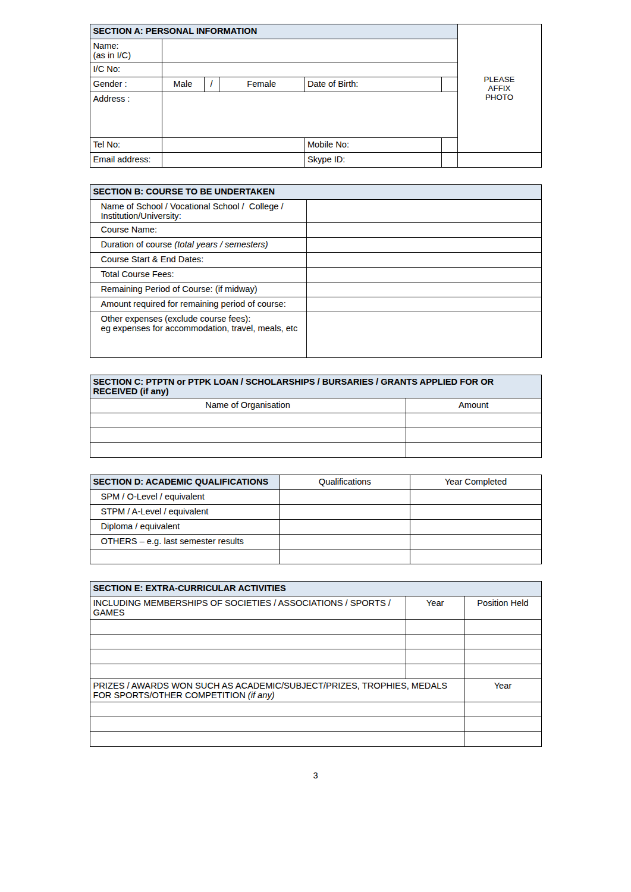| SECTION A: PERSONAL INFORMATION | PLEASE AFFIX PHOTO |
| Name: (as in I/C) | |
| I/C No: | |
| Gender : | Male | / | Female | Date of Birth: | |
| Address : | |
| Tel No: | | Mobile No: | |
| Email address: | | Skype ID: | | |
| SECTION B: COURSE TO BE UNDERTAKEN |
| Name of School / Vocational School / College / Institution/University: | |
| Course Name: | |
| Duration of course (total years / semesters) | |
| Course Start & End Dates: | |
| Total Course Fees: | |
| Remaining Period of Course: (if midway) | |
| Amount required for remaining period of course: | |
| Other expenses (exclude course fees): eg expenses for accommodation, travel, meals, etc | |
| SECTION C: PTPTN or PTPK LOAN / SCHOLARSHIPS / BURSARIES / GRANTS APPLIED FOR OR RECEIVED (if any) |
| Name of Organisation | Amount |
| SECTION D: ACADEMIC QUALIFICATIONS | Qualifications | Year Completed |
| SPM / O-Level / equivalent | | |
| STPM / A-Level / equivalent | | |
| Diploma / equivalent | | |
| OTHERS – e.g. last semester results | | |
| SECTION E: EXTRA-CURRICULAR ACTIVITIES |
| INCLUDING MEMBERSHIPS OF SOCIETIES / ASSOCIATIONS / SPORTS / GAMES | Year | Position Held |
| PRIZES / AWARDS WON SUCH AS ACADEMIC/SUBJECT/PRIZES, TROPHIES, MEDALS FOR SPORTS/OTHER COMPETITION (if any) | Year |
3